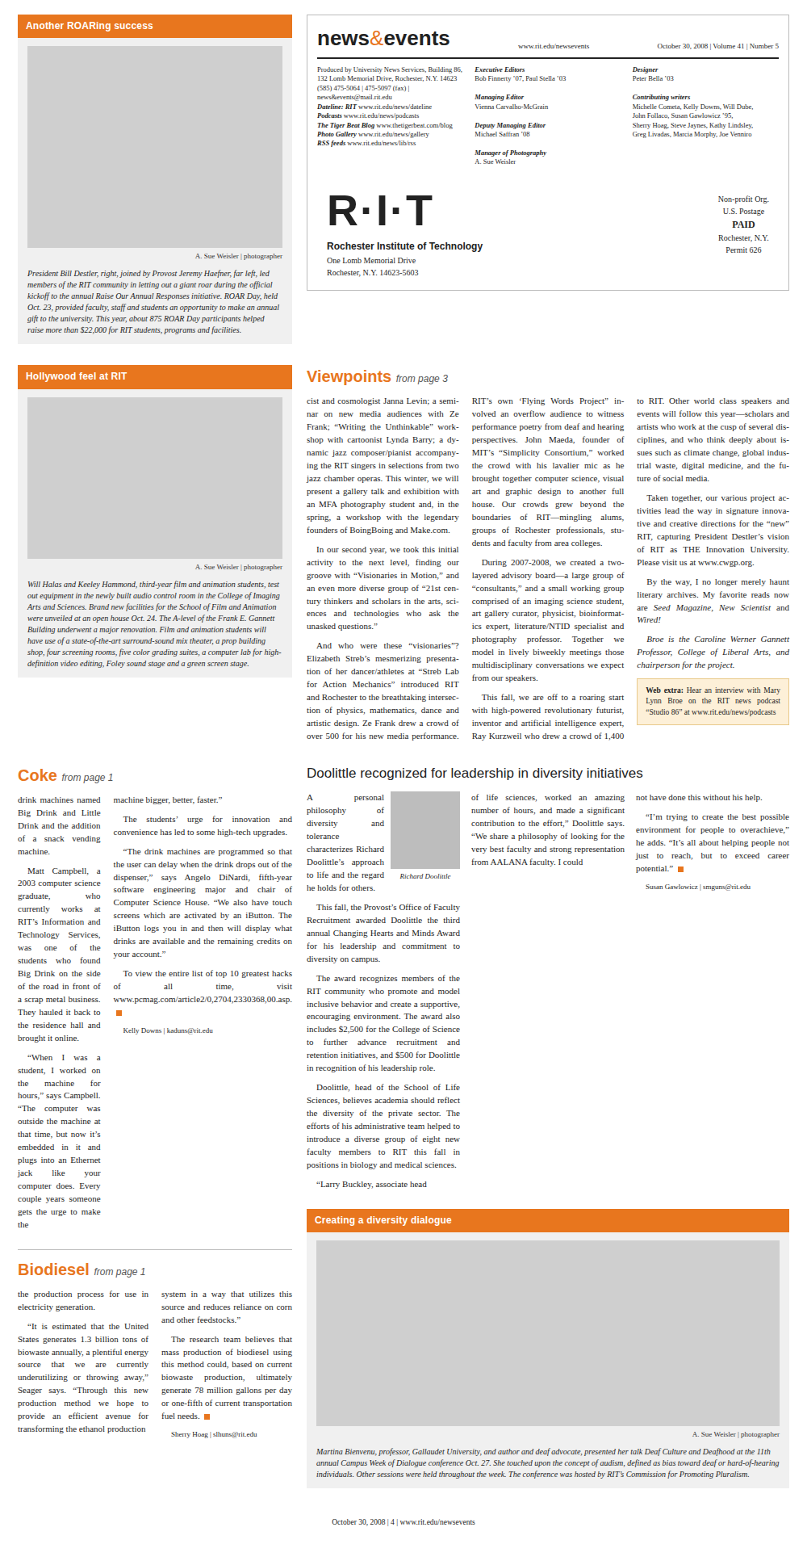Another ROARing success
A. Sue Weisler | photographer
President Bill Destler, right, joined by Provost Jeremy Haefner, far left, led members of the RIT community in letting out a giant roar during the official kickoff to the annual Raise Our Annual Responses initiative. ROAR Day, held Oct. 23, provided faculty, staff and students an opportunity to make an annual gift to the university. This year, about 875 ROAR Day participants helped raise more than $22,000 for RIT students, programs and facilities.
news&events
www.rit.edu/newsevents
October 30, 2008 | Volume 41 | Number 5
Produced by University News Services, Building 86,
132 Lomb Memorial Drive, Rochester, N.Y. 14623
(585) 475-5064 | 475-5097 (fax) | news&events@mail.rit.edu
Dateline: RIT www.rit.edu/news/dateline
Podcasts www.rit.edu/news/podcasts
The Tiger Beat Blog www.thetigerbeat.com/blog
Photo Gallery www.rit.edu/news/gallery
RSS feeds www.rit.edu/news/lib/rss
Executive Editors
Bob Finnerty ’07, Paul Stella ’03
Managing Editor
Vienna Carvalho-McGrain
Deputy Managing Editor
Michael Saffran ’08
Manager of Photography
A. Sue Weisler
Designer
Peter Bella ’03
Contributing writers
Michelle Cometa, Kelly Downs, Will Dube,
John Follaco, Susan Gawlowicz ’95,
Sherry Hoag, Steve Jaynes, Kathy Lindsley,
Greg Livadas, Marcia Morphy, Joe Venniro
R·I·T
Rochester Institute of Technology
One Lomb Memorial Drive
Rochester, N.Y. 14623-5603
Non-profit Org.
U.S. Postage
PAID
Rochester, N.Y.
Permit 626
Hollywood feel at RIT
A. Sue Weisler | photographer
Will Halas and Keeley Hammond, third-year film and animation students, test out equipment in the newly built audio control room in the College of Imaging Arts and Sciences. Brand new facilities for the School of Film and Animation were unveiled at an open house Oct. 24. The A-level of the Frank E. Gannett Building underwent a major renovation. Film and animation students will have use of a state-of-the-art surround-sound mix theater, a prop building shop, four screening rooms, five color grading suites, a computer lab for high-definition video editing, Foley sound stage and a green screen stage.
Viewpoints from page 3
cist and cosmologist Janna Levin; a seminar on new media audiences with Ze Frank; “Writing the Unthinkable” workshop with cartoonist Lynda Barry; a dynamic jazz composer/pianist accompanying the RIT singers in selections from two jazz chamber operas. This winter, we will present a gallery talk and exhibition with an MFA photography student and, in the spring, a workshop with the legendary founders of BoingBoing and Make.com.
In our second year, we took this initial activity to the next level, finding our groove with “Visionaries in Motion,” and an even more diverse group of “21st century thinkers and scholars in the arts, sciences and technologies who ask the unasked questions.”
And who were these “visionaries”? Elizabeth Streb’s mesmerizing presentation of her dancer/athletes at “Streb Lab for Action Mechanics” introduced RIT and Rochester to the breathtaking intersection of physics, mathematics, dance and artistic design. Ze Frank drew a crowd of over 500 for his new media performance. RIT’s own ‘Flying Words Project” involved an overflow audience to witness performance poetry from deaf and hearing perspectives. John Maeda, founder of MIT’s “Simplicity Consortium,” worked the crowd with his lavalier mic as he brought together computer science, visual art and graphic design to another full house. Our crowds grew beyond the boundaries of RIT—mingling alums, groups of Rochester professionals, students and faculty from area colleges.
During 2007-2008, we created a two-layered advisory board—a large group of “consultants,” and a small working group comprised of an imaging science student, art gallery curator, physicist, bioinformatics expert, literature/NTID specialist and photography professor. Together we model in lively biweekly meetings those multidisciplinary conversations we expect from our speakers.
This fall, we are off to a roaring start with high-powered revolutionary futurist, inventor and artificial intelligence expert, Ray Kurzweil who drew a crowd of 1,400 to RIT. Other world class speakers and events will follow this year—scholars and artists who work at the cusp of several disciplines, and who think deeply about issues such as climate change, global industrial waste, digital medicine, and the future of social media.
Taken together, our various project activities lead the way in signature innovative and creative directions for the “new” RIT, capturing President Destler’s vision of RIT as THE Innovation University. Please visit us at www.cwgp.org.
By the way, I no longer merely haunt literary archives. My favorite reads now are Seed Magazine, New Scientist and Wired!
Broe is the Caroline Werner Gannett Professor, College of Liberal Arts, and chairperson for the project.
Web extra: Hear an interview with Mary Lynn Broe on the RIT news podcast “Studio 86” at www.rit.edu/news/podcasts
Coke from page 1
drink machines named Big Drink and Little Drink and the addition of a snack vending machine.
Matt Campbell, a 2003 computer science graduate, who currently works at RIT’s Information and Technology Services, was one of the students who found Big Drink on the side of the road in front of a scrap metal business. They hauled it back to the residence hall and brought it online.
“When I was a student, I worked on the machine for hours,” says Campbell. “The computer was outside the machine at that time, but now it’s embedded in it and plugs into an Ethernet jack like your computer does. Every couple years someone gets the urge to make the
machine bigger, better, faster.”
The students’ urge for innovation and convenience has led to some high-tech upgrades.
“The drink machines are programmed so that the user can delay when the drink drops out of the dispenser,” says Angelo DiNardi, fifth-year software engineering major and chair of Computer Science House. “We also have touch screens which are activated by an iButton. The iButton logs you in and then will display what drinks are available and the remaining credits on your account.”
To view the entire list of top 10 greatest hacks of all time, visit www.pcmag.com/article2/0,2704,2330368,00.asp.
Kelly Downs | kaduns@rit.edu
Biodiesel from page 1
the production process for use in electricity generation.
“It is estimated that the United States generates 1.3 billion tons of biowaste annually, a plentiful energy source that we are currently underutilizing or throwing away,” Seager says. “Through this new production method we hope to provide an efficient avenue for transforming the ethanol production
system in a way that utilizes this source and reduces reliance on corn and other feedstocks.”
The research team believes that mass production of biodiesel using this method could, based on current biowaste production, ultimately generate 78 million gallons per day or one-fifth of current transportation fuel needs.
Sherry Hoag | slhuns@rit.edu
Doolittle recognized for leadership in diversity initiatives
Richard Doolittle
A personal philosophy of diversity and tolerance characterizes Richard Doolittle’s approach to life and the regard he holds for others.
This fall, the Provost’s Office of Faculty Recruitment awarded Doolittle the third annual Changing Hearts and Minds Award for his leadership and commitment to diversity on campus.
The award recognizes members of the RIT community who promote and model inclusive behavior and create a supportive, encouraging environment. The award also includes $2,500 for the College of Science to further advance recruitment and retention initiatives, and $500 for Doolittle in recognition of his leadership role.
Doolittle, head of the School of Life Sciences, believes academia should reflect the diversity of the private sector. The efforts of his administrative team helped to introduce a diverse group of eight new faculty members to RIT this fall in positions in biology and medical sciences.
“Larry Buckley, associate head
of life sciences, worked an amazing number of hours, and made a significant contribution to the effort,” Doolittle says. “We share a philosophy of looking for the very best faculty and strong representation from AALANA faculty. I could
not have done this without his help.
“I’m trying to create the best possible environment for people to overachieve,” he adds. “It’s all about helping people not just to reach, but to exceed career potential.”
Susan Gawlowicz | smguns@rit.edu
Creating a diversity dialogue
A. Sue Weisler | photographer
Martina Bienvenu, professor, Gallaudet University, and author and deaf advocate, presented her talk Deaf Culture and Deafhood at the 11th annual Campus Week of Dialogue conference Oct. 27. She touched upon the concept of audism, defined as bias toward deaf or hard-of-hearing individuals. Other sessions were held throughout the week. The conference was hosted by RIT’s Commission for Promoting Pluralism.
October 30, 2008 | 4 | www.rit.edu/newsevents